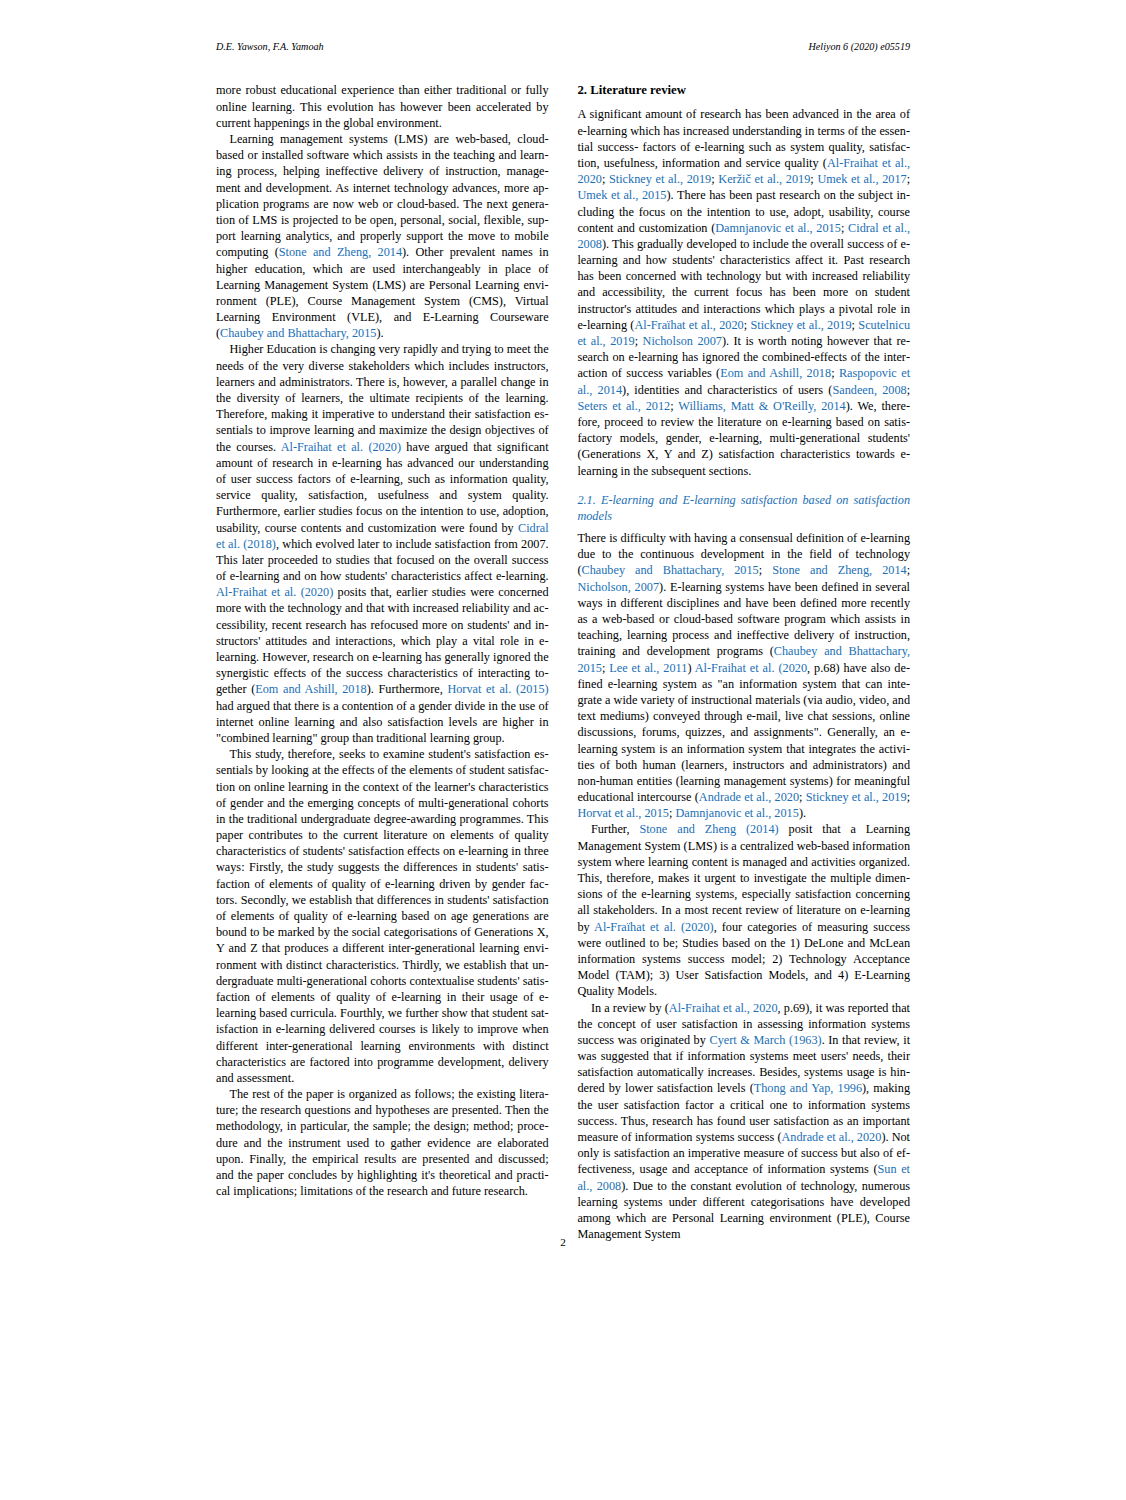D.E. Yawson, F.A. Yamoah Heliyon 6 (2020) e05519
more robust educational experience than either traditional or fully online learning. This evolution has however been accelerated by current happenings in the global environment.
Learning management systems (LMS) are web-based, cloud-based or installed software which assists in the teaching and learning process, helping ineffective delivery of instruction, management and development. As internet technology advances, more application programs are now web or cloud-based. The next generation of LMS is projected to be open, personal, social, flexible, support learning analytics, and properly support the move to mobile computing (Stone and Zheng, 2014). Other prevalent names in higher education, which are used interchangeably in place of Learning Management System (LMS) are Personal Learning environment (PLE), Course Management System (CMS), Virtual Learning Environment (VLE), and E-Learning Courseware (Chaubey and Bhattachary, 2015).
Higher Education is changing very rapidly and trying to meet the needs of the very diverse stakeholders which includes instructors, learners and administrators. There is, however, a parallel change in the diversity of learners, the ultimate recipients of the learning. Therefore, making it imperative to understand their satisfaction essentials to improve learning and maximize the design objectives of the courses. Al-Fraihat et al. (2020) have argued that significant amount of research in e-learning has advanced our understanding of user success factors of e-learning, such as information quality, service quality, satisfaction, usefulness and system quality. Furthermore, earlier studies focus on the intention to use, adoption, usability, course contents and customization were found by Cidral et al. (2018), which evolved later to include satisfaction from 2007. This later proceeded to studies that focused on the overall success of e-learning and on how students' characteristics affect e-learning. Al-Fraihat et al. (2020) posits that, earlier studies were concerned more with the technology and that with increased reliability and accessibility, recent research has refocused more on students' and instructors' attitudes and interactions, which play a vital role in e-learning. However, research on e-learning has generally ignored the synergistic effects of the success characteristics of interacting together (Eom and Ashill, 2018). Furthermore, Horvat et al. (2015) had argued that there is a contention of a gender divide in the use of internet online learning and also satisfaction levels are higher in "combined learning" group than traditional learning group.
This study, therefore, seeks to examine student's satisfaction essentials by looking at the effects of the elements of student satisfaction on online learning in the context of the learner's characteristics of gender and the emerging concepts of multi-generational cohorts in the traditional undergraduate degree-awarding programmes. This paper contributes to the current literature on elements of quality characteristics of students' satisfaction effects on e-learning in three ways: Firstly, the study suggests the differences in students' satisfaction of elements of quality of e-learning driven by gender factors. Secondly, we establish that differences in students' satisfaction of elements of quality of e-learning based on age generations are bound to be marked by the social categorisations of Generations X, Y and Z that produces a different inter-generational learning environment with distinct characteristics. Thirdly, we establish that undergraduate multi-generational cohorts contextualise students' satisfaction of elements of quality of e-learning in their usage of e-learning based curricula. Fourthly, we further show that student satisfaction in e-learning delivered courses is likely to improve when different inter-generational learning environments with distinct characteristics are factored into programme development, delivery and assessment.
The rest of the paper is organized as follows; the existing literature; the research questions and hypotheses are presented. Then the methodology, in particular, the sample; the design; method; procedure and the instrument used to gather evidence are elaborated upon. Finally, the empirical results are presented and discussed; and the paper concludes by highlighting it's theoretical and practical implications; limitations of the research and future research.
2. Literature review
A significant amount of research has been advanced in the area of e-learning which has increased understanding in terms of the essential success- factors of e-learning such as system quality, satisfaction, usefulness, information and service quality (Al-Fraihat et al., 2020; Stickney et al., 2019; Keržič et al., 2019; Umek et al., 2017; Umek et al., 2015). There has been past research on the subject including the focus on the intention to use, adopt, usability, course content and customization (Damnjanovic et al., 2015; Cidral et al., 2008). This gradually developed to include the overall success of e-learning and how students' characteristics affect it. Past research has been concerned with technology but with increased reliability and accessibility, the current focus has been more on student instructor's attitudes and interactions which plays a pivotal role in e-learning (Al-Fraïhat et al., 2020; Stickney et al., 2019; Scutelnicu et al., 2019; Nicholson 2007). It is worth noting however that research on e-learning has ignored the combined-effects of the interaction of success variables (Eom and Ashill, 2018; Raspopovic et al., 2014), identities and characteristics of users (Sandeen, 2008; Seters et al., 2012; Williams, Matt & O'Reilly, 2014). We, therefore, proceed to review the literature on e-learning based on satisfactory models, gender, e-learning, multi-generational students' (Generations X, Y and Z) satisfaction characteristics towards e-learning in the subsequent sections.
2.1. E-learning and E-learning satisfaction based on satisfaction models
There is difficulty with having a consensual definition of e-learning due to the continuous development in the field of technology (Chaubey and Bhattachary, 2015; Stone and Zheng, 2014; Nicholson, 2007). E-learning systems have been defined in several ways in different disciplines and have been defined more recently as a web-based or cloud-based software program which assists in teaching, learning process and ineffective delivery of instruction, training and development programs (Chaubey and Bhattachary, 2015; Lee et al., 2011) Al-Fraihat et al. (2020, p.68) have also defined e-learning system as "an information system that can integrate a wide variety of instructional materials (via audio, video, and text mediums) conveyed through e-mail, live chat sessions, online discussions, forums, quizzes, and assignments". Generally, an e-learning system is an information system that integrates the activities of both human (learners, instructors and administrators) and non-human entities (learning management systems) for meaningful educational intercourse (Andrade et al., 2020; Stickney et al., 2019; Horvat et al., 2015; Damnjanovic et al., 2015).
Further, Stone and Zheng (2014) posit that a Learning Management System (LMS) is a centralized web-based information system where learning content is managed and activities organized. This, therefore, makes it urgent to investigate the multiple dimensions of the e-learning systems, especially satisfaction concerning all stakeholders. In a most recent review of literature on e-learning by Al-Fraïhat et al. (2020), four categories of measuring success were outlined to be; Studies based on the 1) DeLone and McLean information systems success model; 2) Technology Acceptance Model (TAM); 3) User Satisfaction Models, and 4) E-Learning Quality Models.
In a review by (Al-Fraihat et al., 2020, p.69), it was reported that the concept of user satisfaction in assessing information systems success was originated by Cyert & March (1963). In that review, it was suggested that if information systems meet users' needs, their satisfaction automatically increases. Besides, systems usage is hindered by lower satisfaction levels (Thong and Yap, 1996), making the user satisfaction factor a critical one to information systems success. Thus, research has found user satisfaction as an important measure of information systems success (Andrade et al., 2020). Not only is satisfaction an imperative measure of success but also of effectiveness, usage and acceptance of information systems (Sun et al., 2008). Due to the constant evolution of technology, numerous learning systems under different categorisations have developed among which are Personal Learning environment (PLE), Course Management System
2